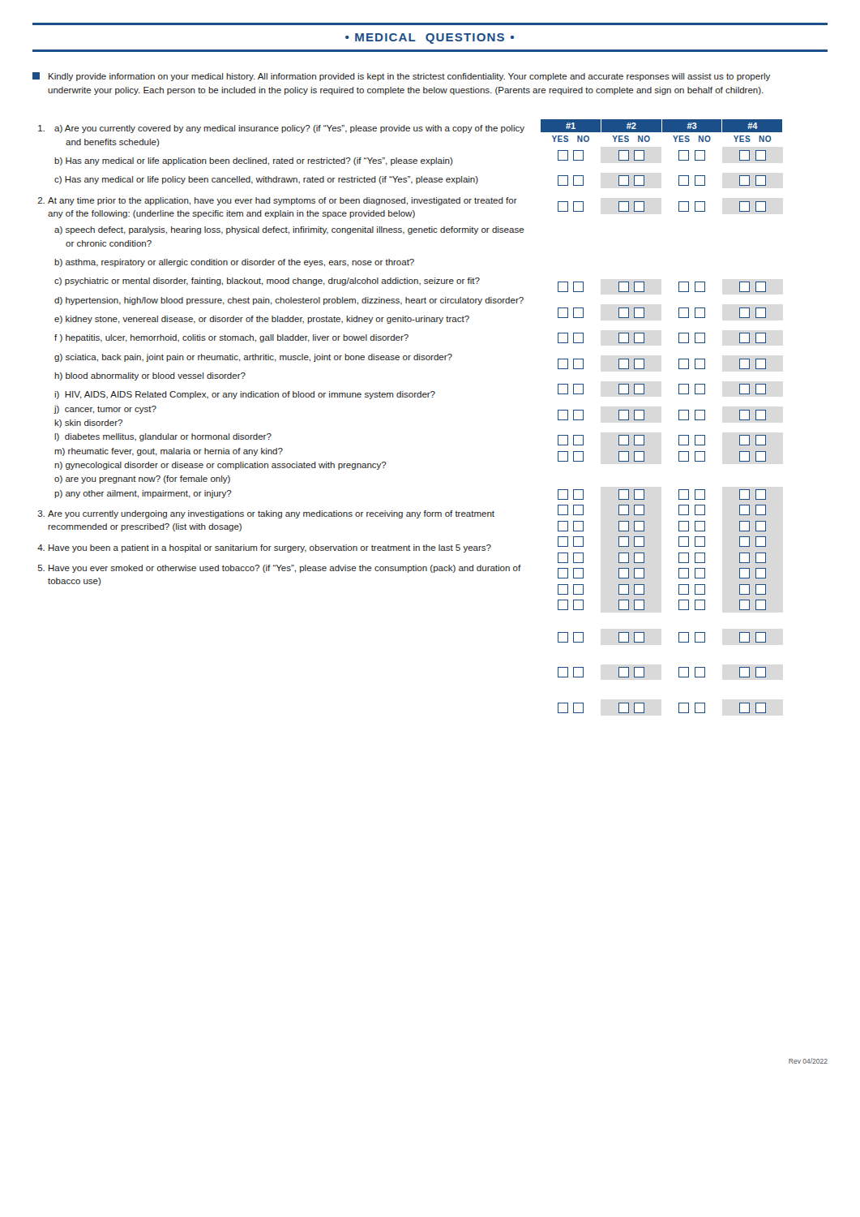• MEDICAL QUESTIONS •
Kindly provide information on your medical history. All information provided is kept in the strictest confidentiality. Your complete and accurate responses will assist us to properly underwrite your policy. Each person to be included in the policy is required to complete the below questions. (Parents are required to complete and sign on behalf of children).
| a) Are you currently covered by any medical insurance policy? (if “Yes”, please provide us with a copy of the policy and benefits schedule) b) Has any medical or life application been declined, rated or restricted? (if “Yes”, please explain) c) Has any medical or life policy been cancelled, withdrawn, rated or restricted (if “Yes”, please explain) At any time prior to the application, have you ever had symptoms of or been diagnosed, investigated or treated for any of the following: (underline the specific item and explain in the space provided below) a) speech defect, paralysis, hearing loss, physical defect, infirimity, congenital illness, genetic deformity or disease or chronic condition? b) asthma, respiratory or allergic condition or disorder of the eyes, ears, nose or throat? c) psychiatric or mental disorder, fainting, blackout, mood change, drug/alcohol addiction, seizure or fit? d) hypertension, high/low blood pressure, chest pain, cholesterol problem, dizziness, heart or circulatory disorder? e) kidney stone, venereal disease, or disorder of the bladder, prostate, kidney or genito-urinary tract? f ) hepatitis, ulcer, hemorrhoid, colitis or stomach, gall bladder, liver or bowel disorder? g) sciatica, back pain, joint pain or rheumatic, arthritic, muscle, joint or bone disease or disorder? h) blood abnormality or blood vessel disorder? i) HIV, AIDS, AIDS Related Complex, or any indication of blood or immune system disorder? j) cancer, tumor or cyst? k) skin disorder? l) diabetes mellitus, glandular or hormonal disorder? m) rheumatic fever, gout, malaria or hernia of any kind? n) gynecological disorder or disease or complication associated with pregnancy? o) are you pregnant now? (for female only) p) any other ailment, impairment, or injury? Are you currently undergoing any investigations or taking any medications or receiving any form of treatment recommended or prescribed? (list with dosage) Have you been a patient in a hospital or sanitarium for surgery, observation or treatment in the last 5 years? Have you ever smoked or otherwise used tobacco? (if “Yes”, please advise the consumption (pack) and duration of tobacco use) | / #1 / #2 / #3 / #4 / / --- / --- / --- / --- / / YES NO / YES NO / YES NO / YES NO / |
Rev 04/2022